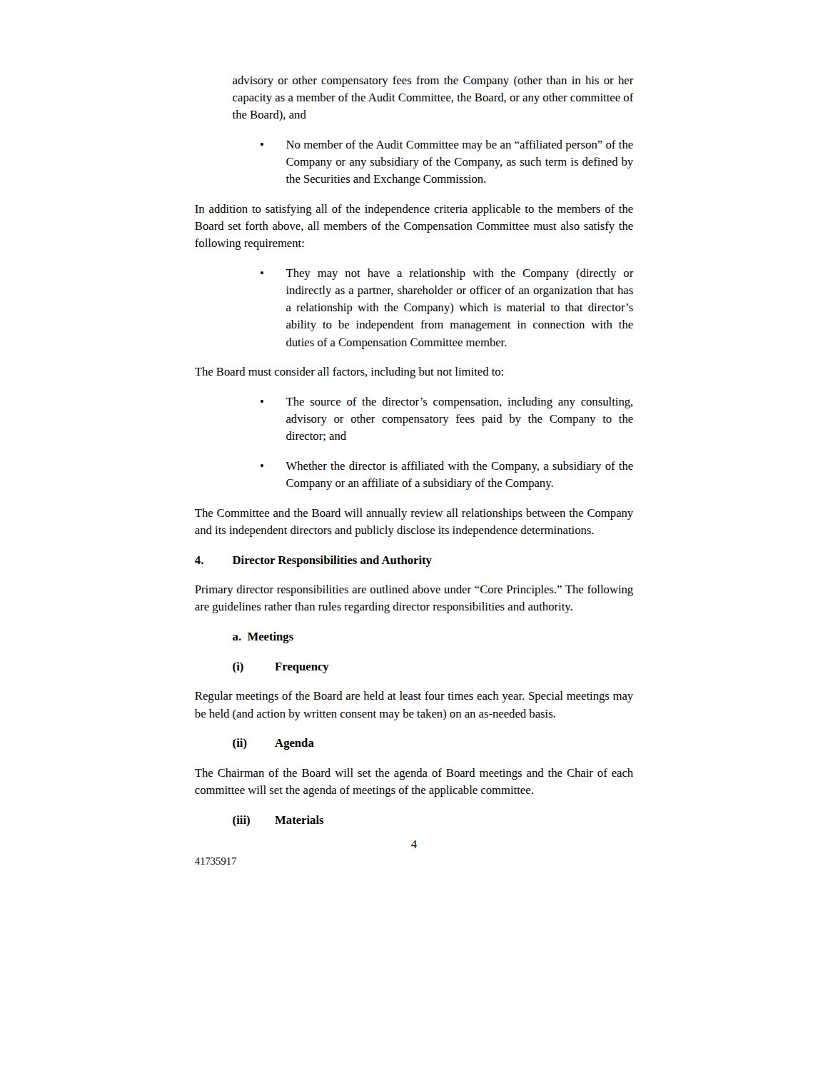advisory or other compensatory fees from the Company (other than in his or her capacity as a member of the Audit Committee, the Board, or any other committee of the Board), and
No member of the Audit Committee may be an “affiliated person” of the Company or any subsidiary of the Company, as such term is defined by the Securities and Exchange Commission.
In addition to satisfying all of the independence criteria applicable to the members of the Board set forth above, all members of the Compensation Committee must also satisfy the following requirement:
They may not have a relationship with the Company (directly or indirectly as a partner, shareholder or officer of an organization that has a relationship with the Company) which is material to that director’s ability to be independent from management in connection with the duties of a Compensation Committee member.
The Board must consider all factors, including but not limited to:
The source of the director’s compensation, including any consulting, advisory or other compensatory fees paid by the Company to the director; and
Whether the director is affiliated with the Company, a subsidiary of the Company or an affiliate of a subsidiary of the Company.
The Committee and the Board will annually review all relationships between the Company and its independent directors and publicly disclose its independence determinations.
4. Director Responsibilities and Authority
Primary director responsibilities are outlined above under “Core Principles.” The following are guidelines rather than rules regarding director responsibilities and authority.
a. Meetings
(i) Frequency
Regular meetings of the Board are held at least four times each year. Special meetings may be held (and action by written consent may be taken) on an as-needed basis.
(ii) Agenda
The Chairman of the Board will set the agenda of Board meetings and the Chair of each committee will set the agenda of meetings of the applicable committee.
(iii) Materials
4
41735917